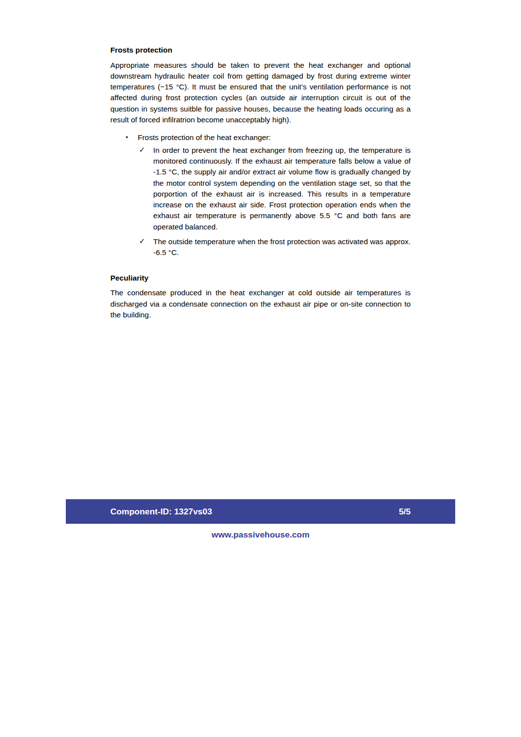Frosts protection
Appropriate measures should be taken to prevent the heat exchanger and optional downstream hydraulic heater coil from getting damaged by frost during extreme winter temperatures (−15 °C). It must be ensured that the unit’s ventilation performance is not affected during frost protection cycles (an outside air interruption circuit is out of the question in systems suitble for passive houses, because the heating loads occuring as a result of forced infilratrion become unacceptably high).
Frosts protection of the heat exchanger:
In order to prevent the heat exchanger from freezing up, the temperature is monitored continuously. If the exhaust air temperature falls below a value of -1.5 °C, the supply air and/or extract air volume flow is gradually changed by the motor control system depending on the ventilation stage set, so that the porportion of the exhaust air is increased. This results in a temperature increase on the exhaust air side. Frost protection operation ends when the exhaust air temperature is permanently above 5.5 °C and both fans are operated balanced.
The outside temperature when the frost protection was activated was approx. -6.5 °C.
Peculiarity
The condensate produced in the heat exchanger at cold outside air temperatures is discharged via a condensate connection on the exhaust air pipe or on-site connection to the building.
Component-ID: 1327vs03 5/5
www.passivehouse.com